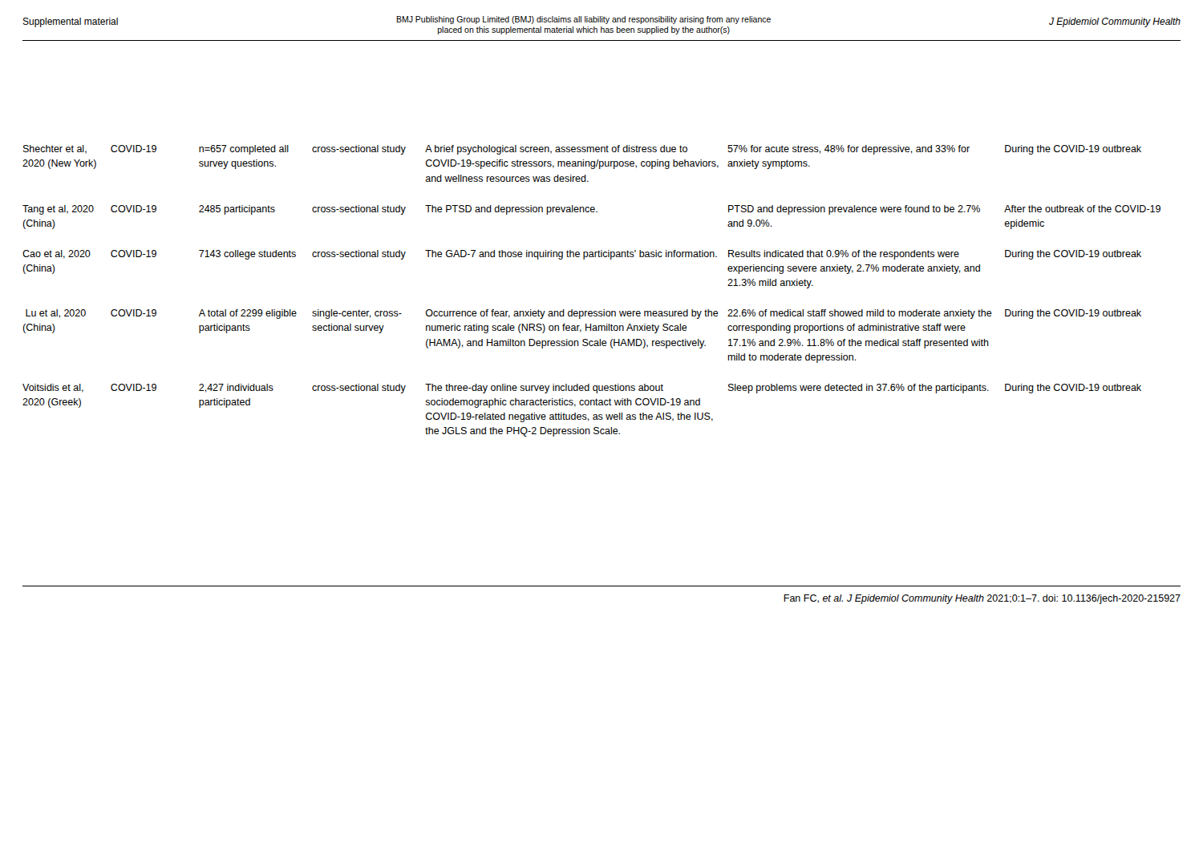Supplemental material
BMJ Publishing Group Limited (BMJ) disclaims all liability and responsibility arising from any reliance placed on this supplemental material which has been supplied by the author(s)
J Epidemiol Community Health
| Shechter et al, 2020 (New York) | COVID-19 | n=657 completed all survey questions. | cross-sectional study | A brief psychological screen, assessment of distress due to COVID-19-specific stressors, meaning/purpose, coping behaviors, and wellness resources was desired. | 57% for acute stress, 48% for depressive, and 33% for anxiety symptoms. | During the COVID-19 outbreak |
| Tang et al, 2020 (China) | COVID-19 | 2485 participants | cross-sectional study | The PTSD and depression prevalence. | PTSD and depression prevalence were found to be 2.7% and 9.0%. | After the outbreak of the COVID-19 epidemic |
| Cao et al, 2020 (China) | COVID-19 | 7143 college students | cross-sectional study | The GAD-7 and those inquiring the participants' basic information. | Results indicated that 0.9% of the respondents were experiencing severe anxiety, 2.7% moderate anxiety, and 21.3% mild anxiety. | During the COVID-19 outbreak |
| Lu et al, 2020 (China) | COVID-19 | A total of 2299 eligible participants | single-center, cross-sectional survey | Occurrence of fear, anxiety and depression were measured by the numeric rating scale (NRS) on fear, Hamilton Anxiety Scale (HAMA), and Hamilton Depression Scale (HAMD), respectively. | 22.6% of medical staff showed mild to moderate anxiety the corresponding proportions of administrative staff were 17.1% and 2.9%. 11.8% of the medical staff presented with mild to moderate depression. | During the COVID-19 outbreak |
| Voitsidis et al, 2020 (Greek) | COVID-19 | 2,427 individuals participated | cross-sectional study | The three-day online survey included questions about sociodemographic characteristics, contact with COVID-19 and COVID-19-related negative attitudes, as well as the AIS, the IUS, the JGLS and the PHQ-2 Depression Scale. | Sleep problems were detected in 37.6% of the participants. | During the COVID-19 outbreak |
Fan FC, et al. J Epidemiol Community Health 2021;0:1–7. doi: 10.1136/jech-2020-215927